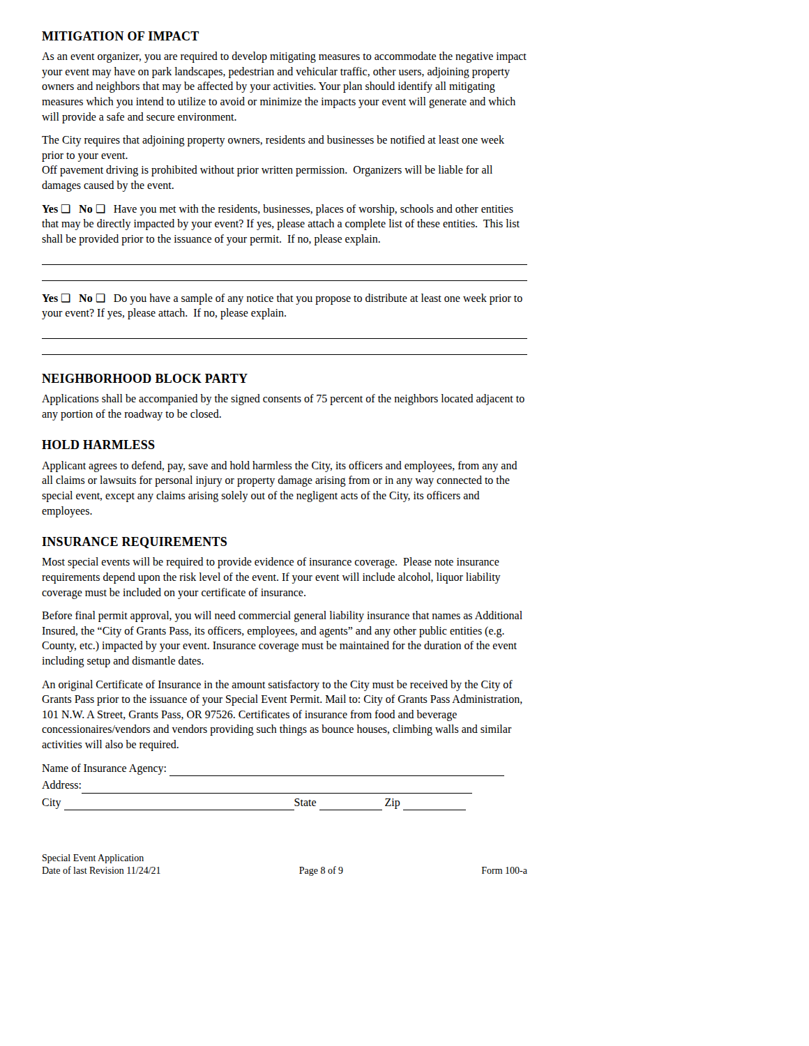MITIGATION OF IMPACT
As an event organizer, you are required to develop mitigating measures to accommodate the negative impact your event may have on park landscapes, pedestrian and vehicular traffic, other users, adjoining property owners and neighbors that may be affected by your activities. Your plan should identify all mitigating measures which you intend to utilize to avoid or minimize the impacts your event will generate and which will provide a safe and secure environment.
The City requires that adjoining property owners, residents and businesses be notified at least one week prior to your event.
Off pavement driving is prohibited without prior written permission. Organizers will be liable for all damages caused by the event.
Yes ❑ No ❑ Have you met with the residents, businesses, places of worship, schools and other entities that may be directly impacted by your event? If yes, please attach a complete list of these entities. This list shall be provided prior to the issuance of your permit. If no, please explain.
Yes ❑ No ❑ Do you have a sample of any notice that you propose to distribute at least one week prior to your event? If yes, please attach. If no, please explain.
NEIGHBORHOOD BLOCK PARTY
Applications shall be accompanied by the signed consents of 75 percent of the neighbors located adjacent to any portion of the roadway to be closed.
HOLD HARMLESS
Applicant agrees to defend, pay, save and hold harmless the City, its officers and employees, from any and all claims or lawsuits for personal injury or property damage arising from or in any way connected to the special event, except any claims arising solely out of the negligent acts of the City, its officers and employees.
INSURANCE REQUIREMENTS
Most special events will be required to provide evidence of insurance coverage. Please note insurance requirements depend upon the risk level of the event. If your event will include alcohol, liquor liability coverage must be included on your certificate of insurance.
Before final permit approval, you will need commercial general liability insurance that names as Additional Insured, the “City of Grants Pass, its officers, employees, and agents” and any other public entities (e.g. County, etc.) impacted by your event. Insurance coverage must be maintained for the duration of the event including setup and dismantle dates.
An original Certificate of Insurance in the amount satisfactory to the City must be received by the City of Grants Pass prior to the issuance of your Special Event Permit. Mail to: City of Grants Pass Administration, 101 N.W. A Street, Grants Pass, OR 97526. Certificates of insurance from food and beverage concessionaires/vendors and vendors providing such things as bounce houses, climbing walls and similar activities will also be required.
Name of Insurance Agency:
Address:
City State Zip
Special Event Application
Date of last Revision 11/24/21
Page 8 of 9
Form 100-a